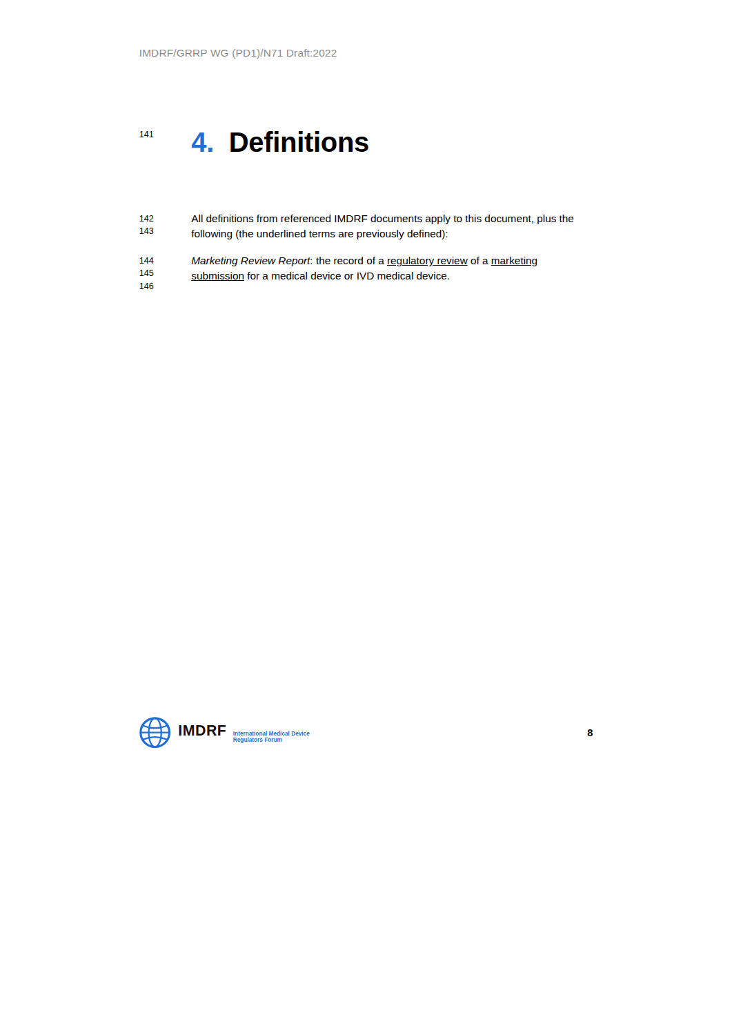IMDRF/GRRP WG (PD1)/N71 Draft:2022
141
4. Definitions
142 143
All definitions from referenced IMDRF documents apply to this document, plus the following (the underlined terms are previously defined):
144 145 146
Marketing Review Report: the record of a regulatory review of a marketing submission for a medical device or IVD medical device.
IMDRF International Medical Device
Regulators Forum
8